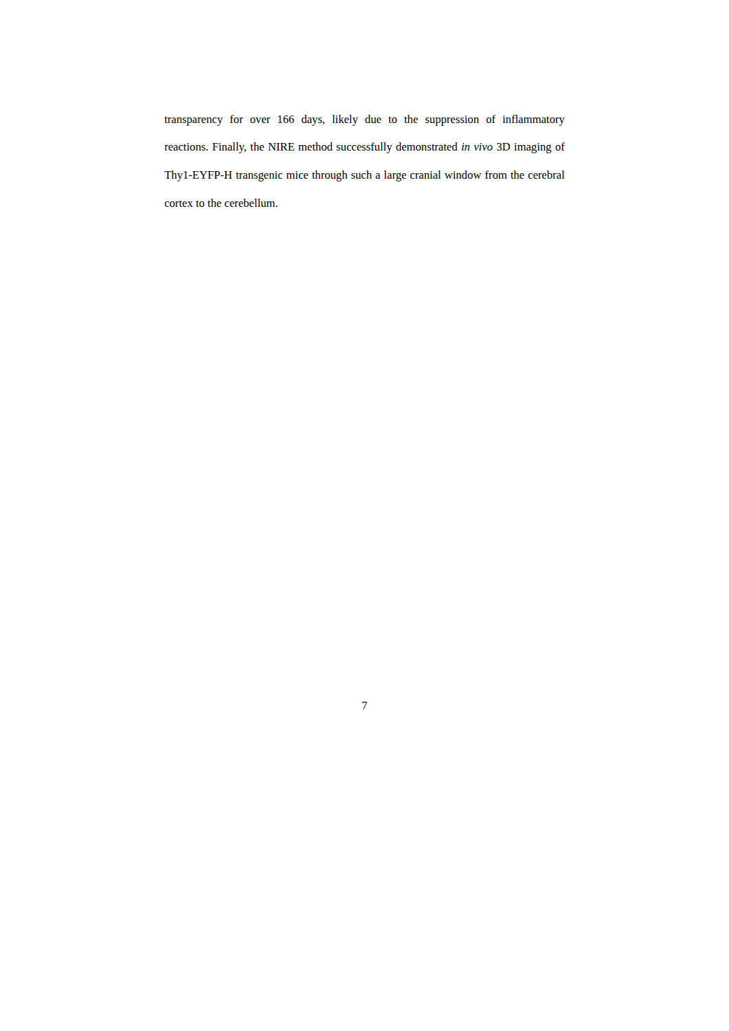transparency for over 166 days, likely due to the suppression of inflammatory reactions. Finally, the NIRE method successfully demonstrated in vivo 3D imaging of Thy1-EYFP-H transgenic mice through such a large cranial window from the cerebral cortex to the cerebellum.
7